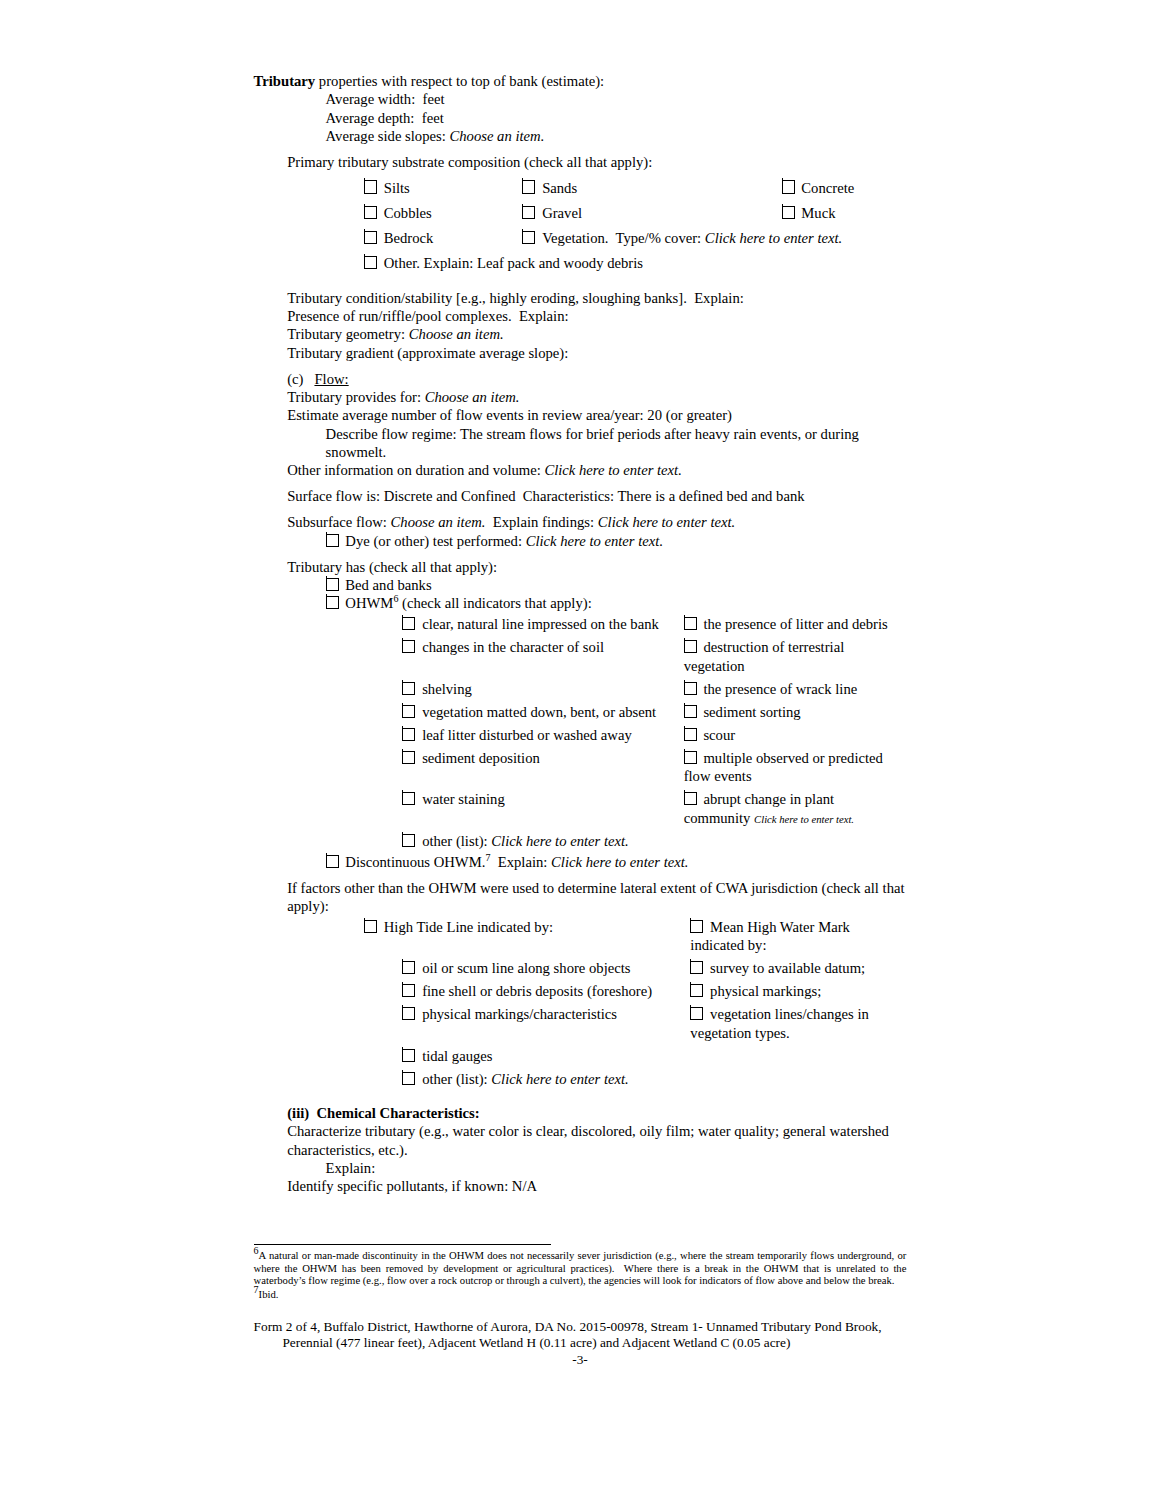Tributary properties with respect to top of bank (estimate):
Average width: feet
Average depth: feet
Average side slopes: Choose an item.
Primary tributary substrate composition (check all that apply):
| Silts | Sands | Concrete |
| Cobbles | Gravel | Muck |
| Bedrock | Vegetation. Type/% cover: Click here to enter text. |
| Other. Explain: Leaf pack and woody debris |
Tributary condition/stability [e.g., highly eroding, sloughing banks]. Explain:
Presence of run/riffle/pool complexes. Explain:
Tributary geometry: Choose an item.
Tributary gradient (approximate average slope):
(c) Flow:
Tributary provides for: Choose an item.
Estimate average number of flow events in review area/year: 20 (or greater)
Describe flow regime: The stream flows for brief periods after heavy rain events, or during snowmelt.
Other information on duration and volume: Click here to enter text.
Surface flow is: Discrete and Confined Characteristics: There is a defined bed and bank
Subsurface flow: Choose an item. Explain findings: Click here to enter text.
Dye (or other) test performed: Click here to enter text.
Tributary has (check all that apply):
Bed and banks
OHWM6 (check all indicators that apply):
| clear, natural line impressed on the bank | the presence of litter and debris |
| changes in the character of soil | destruction of terrestrial vegetation |
| shelving | the presence of wrack line |
| vegetation matted down, bent, or absent | sediment sorting |
| leaf litter disturbed or washed away | scour |
| sediment deposition | multiple observed or predicted flow events |
| water staining | abrupt change in plant community Click here to enter text. |
| other (list): Click here to enter text. | |
Discontinuous OHWM.7 Explain: Click here to enter text.
If factors other than the OHWM were used to determine lateral extent of CWA jurisdiction (check all that apply):
| High Tide Line indicated by: | Mean High Water Mark indicated by: |
| oil or scum line along shore objects | survey to available datum; |
| fine shell or debris deposits (foreshore) | physical markings; |
| physical markings/characteristics | vegetation lines/changes in vegetation types. |
| tidal gauges | |
| other (list): Click here to enter text. | |
(iii) Chemical Characteristics:
Characterize tributary (e.g., water color is clear, discolored, oily film; water quality; general watershed characteristics, etc.).
Explain:
Identify specific pollutants, if known: N/A
6A natural or man-made discontinuity in the OHWM does not necessarily sever jurisdiction (e.g., where the stream temporarily flows underground, or where the OHWM has been removed by development or agricultural practices). Where there is a break in the OHWM that is unrelated to the waterbody’s flow regime (e.g., flow over a rock outcrop or through a culvert), the agencies will look for indicators of flow above and below the break.
7Ibid.
Form 2 of 4, Buffalo District, Hawthorne of Aurora, DA No. 2015-00978, Stream 1- Unnamed Tributary Pond Brook, Perennial (477 linear feet), Adjacent Wetland H (0.11 acre) and Adjacent Wetland C (0.05 acre)
-3-